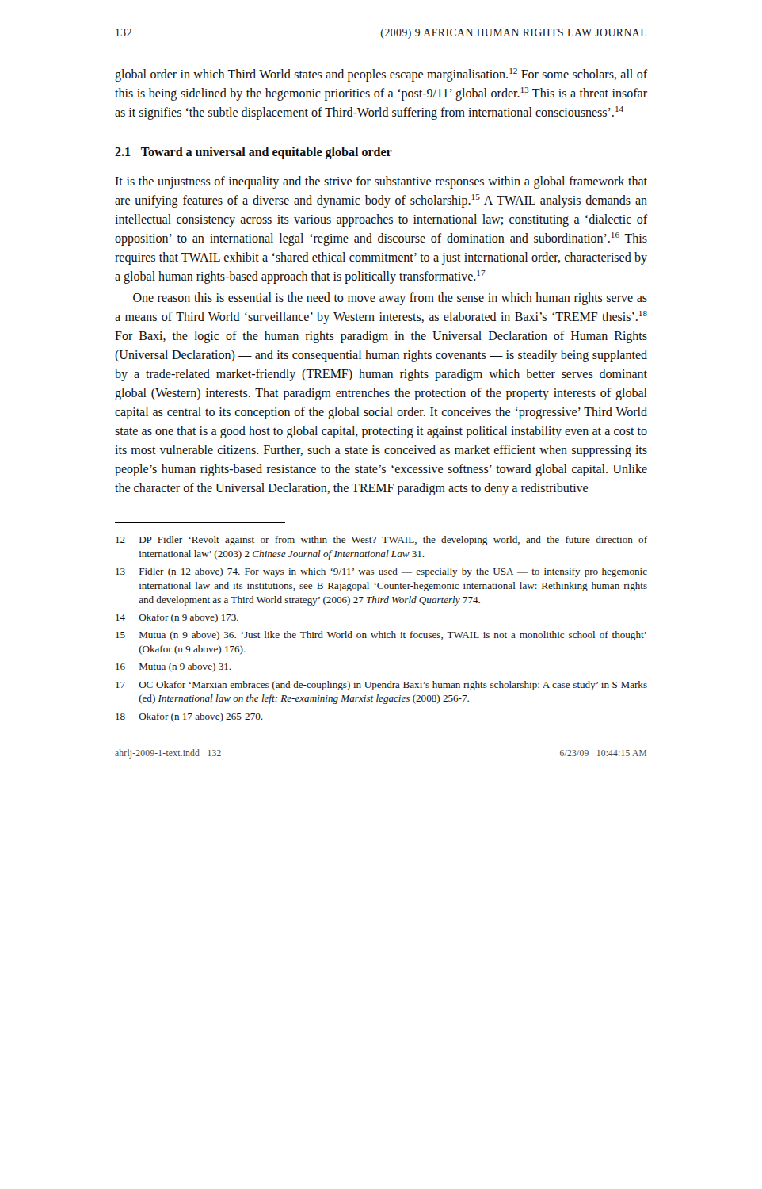132 (2009) 9 African Human Rights Law Journal
global order in which Third World states and peoples escape marginalisation.12 For some scholars, all of this is being sidelined by the hegemonic priorities of a ‘post-9/11’ global order.13 This is a threat insofar as it signifies ‘the subtle displacement of Third-World suffering from international consciousness’.14
2.1 Toward a universal and equitable global order
It is the unjustness of inequality and the strive for substantive responses within a global framework that are unifying features of a diverse and dynamic body of scholarship.15 A TWAIL analysis demands an intellectual consistency across its various approaches to international law; constituting a ‘dialectic of opposition’ to an international legal ‘regime and discourse of domination and subordination’.16 This requires that TWAIL exhibit a ‘shared ethical commitment’ to a just international order, characterised by a global human rights-based approach that is politically transformative.17
One reason this is essential is the need to move away from the sense in which human rights serve as a means of Third World ‘surveillance’ by Western interests, as elaborated in Baxi’s ‘TREMF thesis’.18 For Baxi, the logic of the human rights paradigm in the Universal Declaration of Human Rights (Universal Declaration) — and its consequential human rights covenants — is steadily being supplanted by a trade-related market-friendly (TREMF) human rights paradigm which better serves dominant global (Western) interests. That paradigm entrenches the protection of the property interests of global capital as central to its conception of the global social order. It conceives the ‘progressive’ Third World state as one that is a good host to global capital, protecting it against political instability even at a cost to its most vulnerable citizens. Further, such a state is conceived as market efficient when suppressing its people’s human rights-based resistance to the state’s ‘excessive softness’ toward global capital. Unlike the character of the Universal Declaration, the TREMF paradigm acts to deny a redistributive
12 DP Fidler ‘Revolt against or from within the West? TWAIL, the developing world, and the future direction of international law’ (2003) 2 Chinese Journal of International Law 31.
13 Fidler (n 12 above) 74. For ways in which ‘9/11’ was used — especially by the USA — to intensify pro-hegemonic international law and its institutions, see B Rajagopal ‘Counter-hegemonic international law: Rethinking human rights and development as a Third World strategy’ (2006) 27 Third World Quarterly 774.
14 Okafor (n 9 above) 173.
15 Mutua (n 9 above) 36. ‘Just like the Third World on which it focuses, TWAIL is not a monolithic school of thought’ (Okafor (n 9 above) 176).
16 Mutua (n 9 above) 31.
17 OC Okafor ‘Marxian embraces (and de-couplings) in Upendra Baxi’s human rights scholarship: A case study’ in S Marks (ed) International law on the left: Re-examining Marxist legacies (2008) 256-7.
18 Okafor (n 17 above) 265-270.
ahrlj-2009-1-text.indd 132 6/23/09 10:44:15 AM